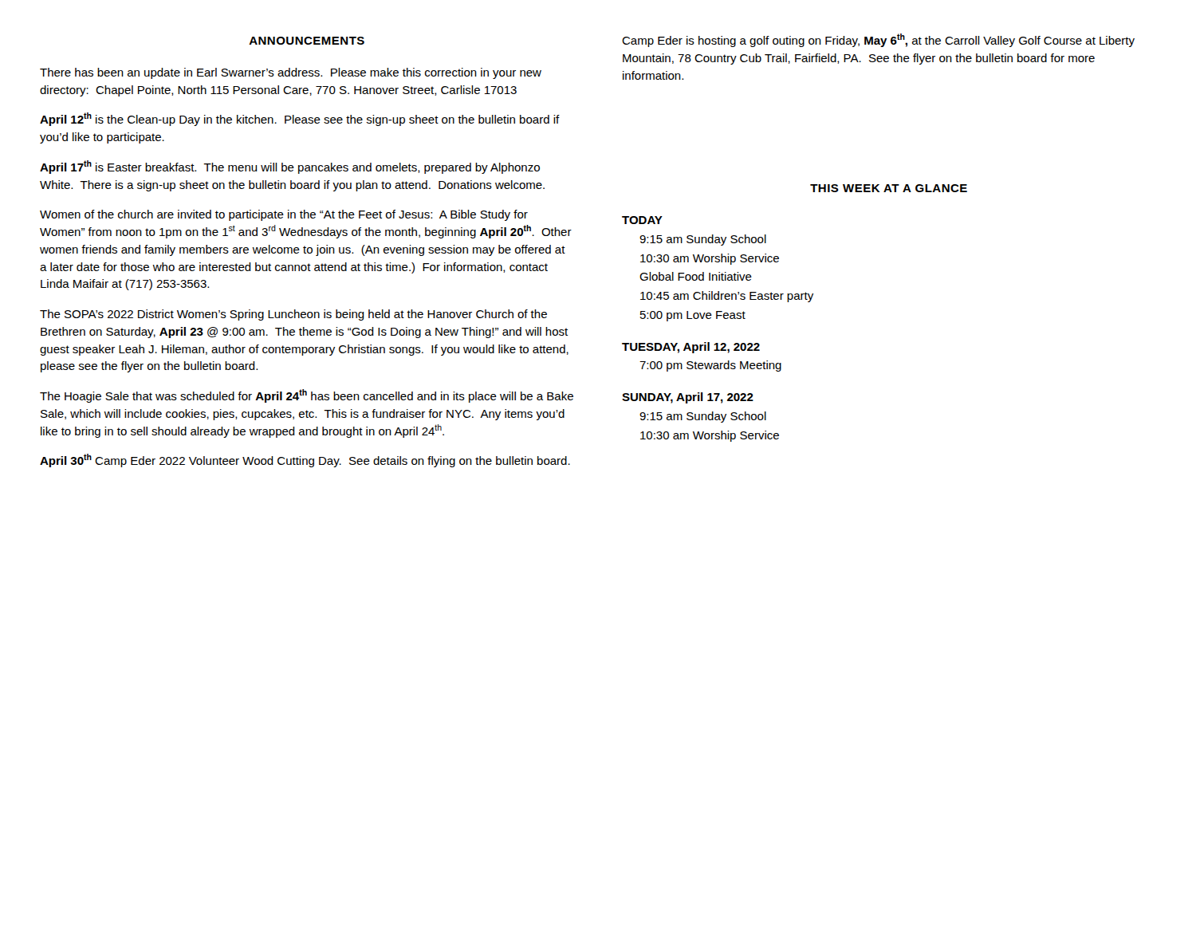ANNOUNCEMENTS
There has been an update in Earl Swarner’s address. Please make this correction in your new directory: Chapel Pointe, North 115 Personal Care, 770 S. Hanover Street, Carlisle 17013
April 12th is the Clean-up Day in the kitchen. Please see the sign-up sheet on the bulletin board if you’d like to participate.
April 17th is Easter breakfast. The menu will be pancakes and omelets, prepared by Alphonzo White. There is a sign-up sheet on the bulletin board if you plan to attend. Donations welcome.
Women of the church are invited to participate in the “At the Feet of Jesus: A Bible Study for Women” from noon to 1pm on the 1st and 3rd Wednesdays of the month, beginning April 20th. Other women friends and family members are welcome to join us. (An evening session may be offered at a later date for those who are interested but cannot attend at this time.) For information, contact Linda Maifair at (717) 253-3563.
The SOPA’s 2022 District Women’s Spring Luncheon is being held at the Hanover Church of the Brethren on Saturday, April 23 @ 9:00 am. The theme is “God Is Doing a New Thing!” and will host guest speaker Leah J. Hileman, author of contemporary Christian songs. If you would like to attend, please see the flyer on the bulletin board.
The Hoagie Sale that was scheduled for April 24th has been cancelled and in its place will be a Bake Sale, which will include cookies, pies, cupcakes, etc. This is a fundraiser for NYC. Any items you’d like to bring in to sell should already be wrapped and brought in on April 24th.
April 30th Camp Eder 2022 Volunteer Wood Cutting Day. See details on flying on the bulletin board.
Camp Eder is hosting a golf outing on Friday, May 6th, at the Carroll Valley Golf Course at Liberty Mountain, 78 Country Cub Trail, Fairfield, PA. See the flyer on the bulletin board for more information.
THIS WEEK AT A GLANCE
TODAY
9:15 am Sunday School
10:30 am Worship Service
Global Food Initiative
10:45 am Children’s Easter party
5:00 pm Love Feast
TUESDAY, April 12, 2022
7:00 pm Stewards Meeting
SUNDAY, April 17, 2022
9:15 am Sunday School
10:30 am Worship Service